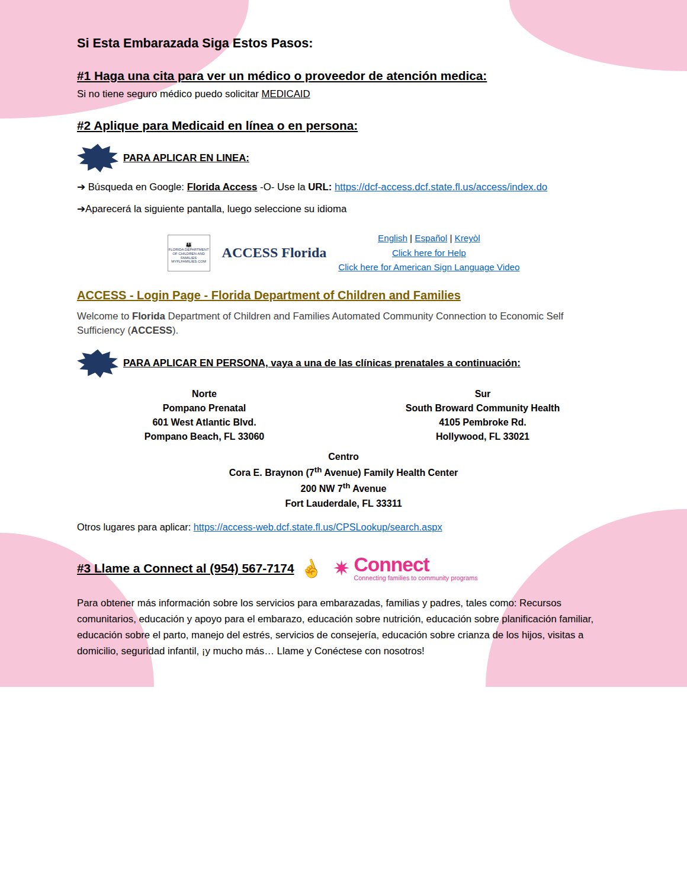Si Esta Embarazada Siga Estos Pasos:
#1 Haga una cita para ver un médico o proveedor de atención medica:
Si no tiene seguro médico puedo solicitar MEDICAID
#2 Aplique para Medicaid en línea o en persona:
PARA APLICAR EN LINEA:
➔ Búsqueda en Google: Florida Access -O- Use la URL: https://dcf-access.dcf.state.fl.us/access/index.do
➔Aparecerá la siguiente pantalla, luego seleccione su idioma
👪 FLORIDA DEPARTMENT
OF CHILDREN AND FAMILIES MYFLFAMILIES.COM
ACCESS Florida
English | Español | Kreyòl
Click here for Help
Click here for American Sign Language Video
ACCESS - Login Page - Florida Department of Children and Families
Welcome to Florida Department of Children and Families Automated Community Connection to Economic Self Sufficiency (ACCESS).
PARA APLICAR EN PERSONA, vaya a una de las clínicas prenatales a continuación:
Norte
Pompano Prenatal
601 West Atlantic Blvd.
Pompano Beach, FL 33060
Sur
South Broward Community Health
4105 Pembroke Rd.
Hollywood, FL 33021
Centro
Cora E. Braynon (7th Avenue) Family Health Center
200 NW 7th Avenue
Fort Lauderdale, FL 33311
Otros lugares para aplicar: https://access-web.dcf.state.fl.us/CPSLookup/search.aspx
#3 Llame a Connect al (954) 567-7174 ☝ ✷ Connect Connecting families to community programs
Para obtener más información sobre los servicios para embarazadas, familias y padres, tales como: Recursos comunitarios, educación y apoyo para el embarazo, educación sobre nutrición, educación sobre planificación familiar, educación sobre el parto, manejo del estrés, servicios de consejería, educación sobre crianza de los hijos, visitas a domicilio, seguridad infantil, ¡y mucho más… Llame y Conéctese con nosotros!